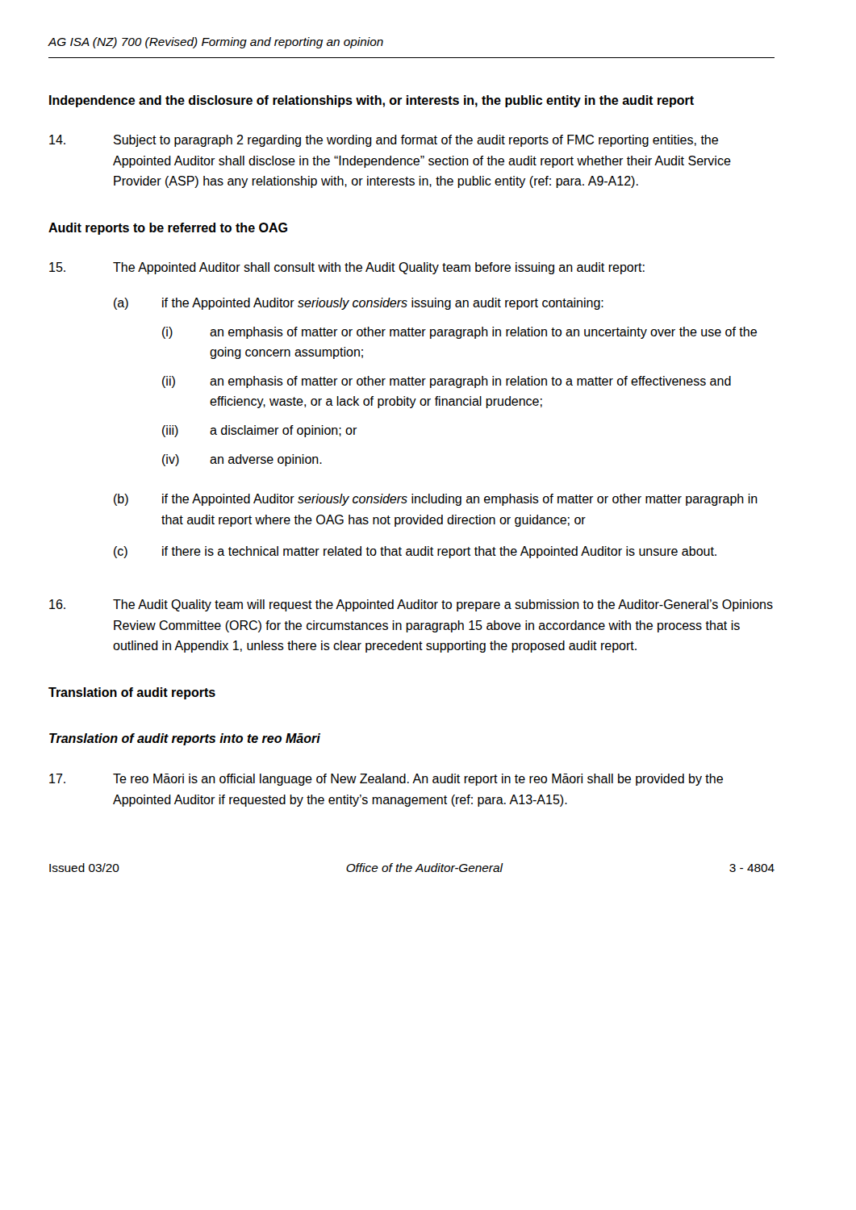AG ISA (NZ) 700 (Revised) Forming and reporting an opinion
Independence and the disclosure of relationships with, or interests in, the public entity in the audit report
14.
Subject to paragraph 2 regarding the wording and format of the audit reports of FMC reporting entities, the Appointed Auditor shall disclose in the “Independence” section of the audit report whether their Audit Service Provider (ASP) has any relationship with, or interests in, the public entity (ref: para. A9-A12).
Audit reports to be referred to the OAG
15.
The Appointed Auditor shall consult with the Audit Quality team before issuing an audit report:
(a) if the Appointed Auditor seriously considers issuing an audit report containing:
(i) an emphasis of matter or other matter paragraph in relation to an uncertainty over the use of the going concern assumption;
(ii) an emphasis of matter or other matter paragraph in relation to a matter of effectiveness and efficiency, waste, or a lack of probity or financial prudence;
(iii) a disclaimer of opinion; or
(iv) an adverse opinion.
(b) if the Appointed Auditor seriously considers including an emphasis of matter or other matter paragraph in that audit report where the OAG has not provided direction or guidance; or
(c) if there is a technical matter related to that audit report that the Appointed Auditor is unsure about.
16.
The Audit Quality team will request the Appointed Auditor to prepare a submission to the Auditor-General’s Opinions Review Committee (ORC) for the circumstances in paragraph 15 above in accordance with the process that is outlined in Appendix 1, unless there is clear precedent supporting the proposed audit report.
Translation of audit reports
Translation of audit reports into te reo Māori
17.
Te reo Māori is an official language of New Zealand. An audit report in te reo Māori shall be provided by the Appointed Auditor if requested by the entity’s management (ref: para. A13-A15).
Issued 03/20
Office of the Auditor-General
3 - 4804